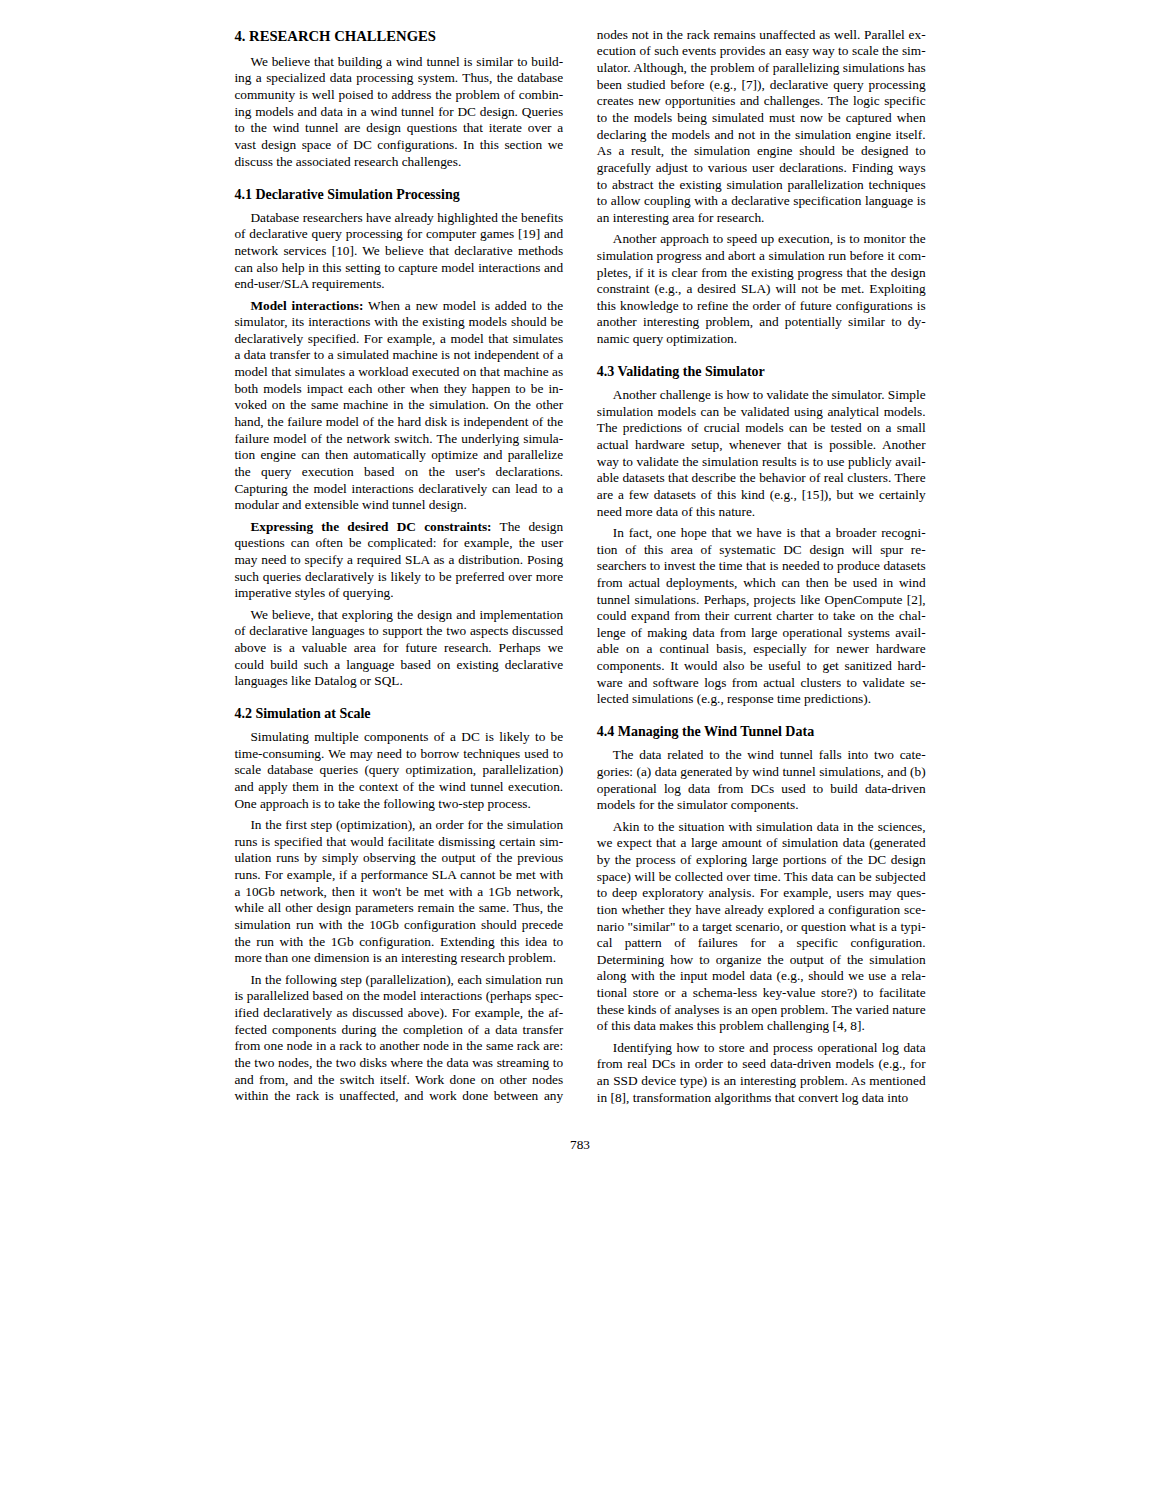4. RESEARCH CHALLENGES
We believe that building a wind tunnel is similar to building a specialized data processing system. Thus, the database community is well poised to address the problem of combining models and data in a wind tunnel for DC design. Queries to the wind tunnel are design questions that iterate over a vast design space of DC configurations. In this section we discuss the associated research challenges.
4.1 Declarative Simulation Processing
Database researchers have already highlighted the benefits of declarative query processing for computer games [19] and network services [10]. We believe that declarative methods can also help in this setting to capture model interactions and end-user/SLA requirements.
Model interactions: When a new model is added to the simulator, its interactions with the existing models should be declaratively specified. For example, a model that simulates a data transfer to a simulated machine is not independent of a model that simulates a workload executed on that machine as both models impact each other when they happen to be invoked on the same machine in the simulation. On the other hand, the failure model of the hard disk is independent of the failure model of the network switch. The underlying simulation engine can then automatically optimize and parallelize the query execution based on the user's declarations. Capturing the model interactions declaratively can lead to a modular and extensible wind tunnel design.
Expressing the desired DC constraints: The design questions can often be complicated: for example, the user may need to specify a required SLA as a distribution. Posing such queries declaratively is likely to be preferred over more imperative styles of querying.
We believe, that exploring the design and implementation of declarative languages to support the two aspects discussed above is a valuable area for future research. Perhaps we could build such a language based on existing declarative languages like Datalog or SQL.
4.2 Simulation at Scale
Simulating multiple components of a DC is likely to be time-consuming. We may need to borrow techniques used to scale database queries (query optimization, parallelization) and apply them in the context of the wind tunnel execution. One approach is to take the following two-step process.
In the first step (optimization), an order for the simulation runs is specified that would facilitate dismissing certain simulation runs by simply observing the output of the previous runs. For example, if a performance SLA cannot be met with a 10Gb network, then it won't be met with a 1Gb network, while all other design parameters remain the same. Thus, the simulation run with the 10Gb configuration should precede the run with the 1Gb configuration. Extending this idea to more than one dimension is an interesting research problem.
In the following step (parallelization), each simulation run is parallelized based on the model interactions (perhaps specified declaratively as discussed above). For example, the affected components during the completion of a data transfer from one node in a rack to another node in the same rack are: the two nodes, the two disks where the data was streaming to and from, and the switch itself. Work done on other nodes within the rack is unaffected, and work done between any nodes not in the rack remains unaffected as well. Parallel execution of such events provides an easy way to scale the simulator. Although, the problem of parallelizing simulations has been studied before (e.g., [7]), declarative query processing creates new opportunities and challenges. The logic specific to the models being simulated must now be captured when declaring the models and not in the simulation engine itself. As a result, the simulation engine should be designed to gracefully adjust to various user declarations. Finding ways to abstract the existing simulation parallelization techniques to allow coupling with a declarative specification language is an interesting area for research.
Another approach to speed up execution, is to monitor the simulation progress and abort a simulation run before it completes, if it is clear from the existing progress that the design constraint (e.g., a desired SLA) will not be met. Exploiting this knowledge to refine the order of future configurations is another interesting problem, and potentially similar to dynamic query optimization.
4.3 Validating the Simulator
Another challenge is how to validate the simulator. Simple simulation models can be validated using analytical models. The predictions of crucial models can be tested on a small actual hardware setup, whenever that is possible. Another way to validate the simulation results is to use publicly available datasets that describe the behavior of real clusters. There are a few datasets of this kind (e.g., [15]), but we certainly need more data of this nature.
In fact, one hope that we have is that a broader recognition of this area of systematic DC design will spur researchers to invest the time that is needed to produce datasets from actual deployments, which can then be used in wind tunnel simulations. Perhaps, projects like OpenCompute [2], could expand from their current charter to take on the challenge of making data from large operational systems available on a continual basis, especially for newer hardware components. It would also be useful to get sanitized hardware and software logs from actual clusters to validate selected simulations (e.g., response time predictions).
4.4 Managing the Wind Tunnel Data
The data related to the wind tunnel falls into two categories: (a) data generated by wind tunnel simulations, and (b) operational log data from DCs used to build data-driven models for the simulator components.
Akin to the situation with simulation data in the sciences, we expect that a large amount of simulation data (generated by the process of exploring large portions of the DC design space) will be collected over time. This data can be subjected to deep exploratory analysis. For example, users may question whether they have already explored a configuration scenario "similar" to a target scenario, or question what is a typical pattern of failures for a specific configuration. Determining how to organize the output of the simulation along with the input model data (e.g., should we use a relational store or a schema-less key-value store?) to facilitate these kinds of analyses is an open problem. The varied nature of this data makes this problem challenging [4, 8].
Identifying how to store and process operational log data from real DCs in order to seed data-driven models (e.g., for an SSD device type) is an interesting problem. As mentioned in [8], transformation algorithms that convert log data into
783